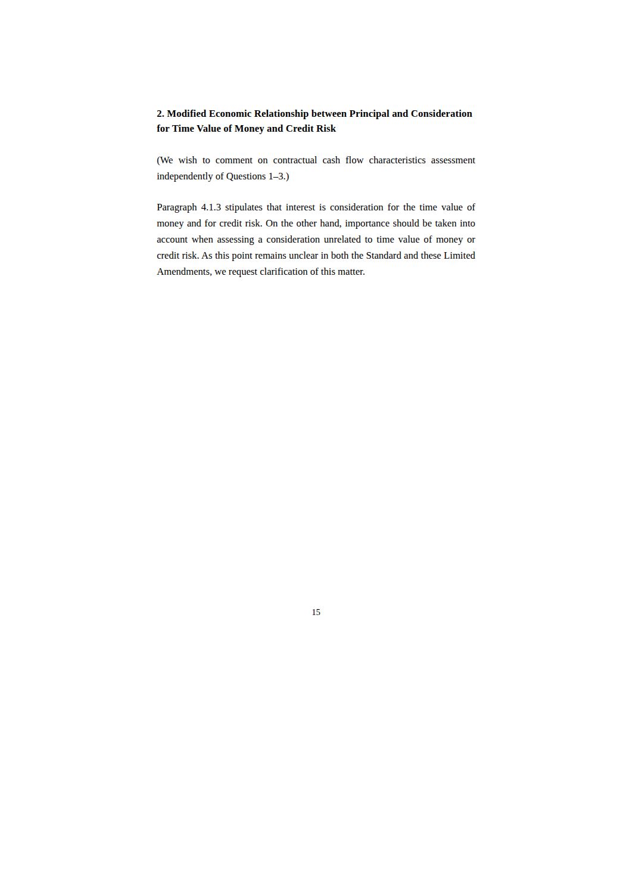2. Modified Economic Relationship between Principal and Consideration for Time Value of Money and Credit Risk
(We wish to comment on contractual cash flow characteristics assessment independently of Questions 1–3.)
Paragraph 4.1.3 stipulates that interest is consideration for the time value of money and for credit risk. On the other hand, importance should be taken into account when assessing a consideration unrelated to time value of money or credit risk. As this point remains unclear in both the Standard and these Limited Amendments, we request clarification of this matter.
15